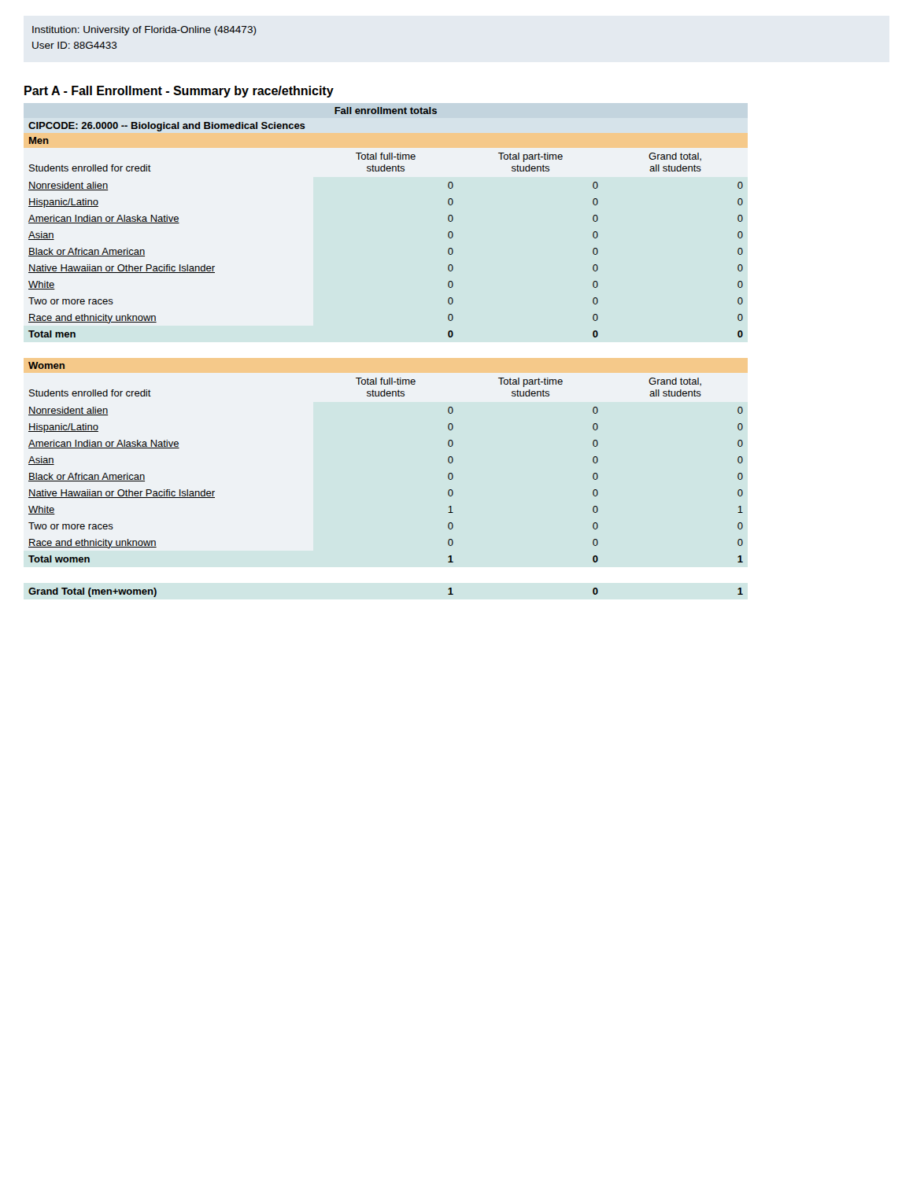Institution: University of Florida-Online (484473)
User ID: 88G4433
Part A - Fall Enrollment - Summary by race/ethnicity
| Fall enrollment totals |
| CIPCODE: 26.0000 -- Biological and Biomedical Sciences |
| Men |
| Students enrolled for credit | Total full-time students | Total part-time students | Grand total, all students |
| Nonresident alien | 0 | 0 | 0 |
| Hispanic/Latino | 0 | 0 | 0 |
| American Indian or Alaska Native | 0 | 0 | 0 |
| Asian | 0 | 0 | 0 |
| Black or African American | 0 | 0 | 0 |
| Native Hawaiian or Other Pacific Islander | 0 | 0 | 0 |
| White | 0 | 0 | 0 |
| Two or more races | 0 | 0 | 0 |
| Race and ethnicity unknown | 0 | 0 | 0 |
| Total men | 0 | 0 | 0 |
| Women |
| Students enrolled for credit | Total full-time students | Total part-time students | Grand total, all students |
| Nonresident alien | 0 | 0 | 0 |
| Hispanic/Latino | 0 | 0 | 0 |
| American Indian or Alaska Native | 0 | 0 | 0 |
| Asian | 0 | 0 | 0 |
| Black or African American | 0 | 0 | 0 |
| Native Hawaiian or Other Pacific Islander | 0 | 0 | 0 |
| White | 1 | 0 | 1 |
| Two or more races | 0 | 0 | 0 |
| Race and ethnicity unknown | 0 | 0 | 0 |
| Total women | 1 | 0 | 1 |
| Grand Total (men+women) | 1 | 0 | 1 |